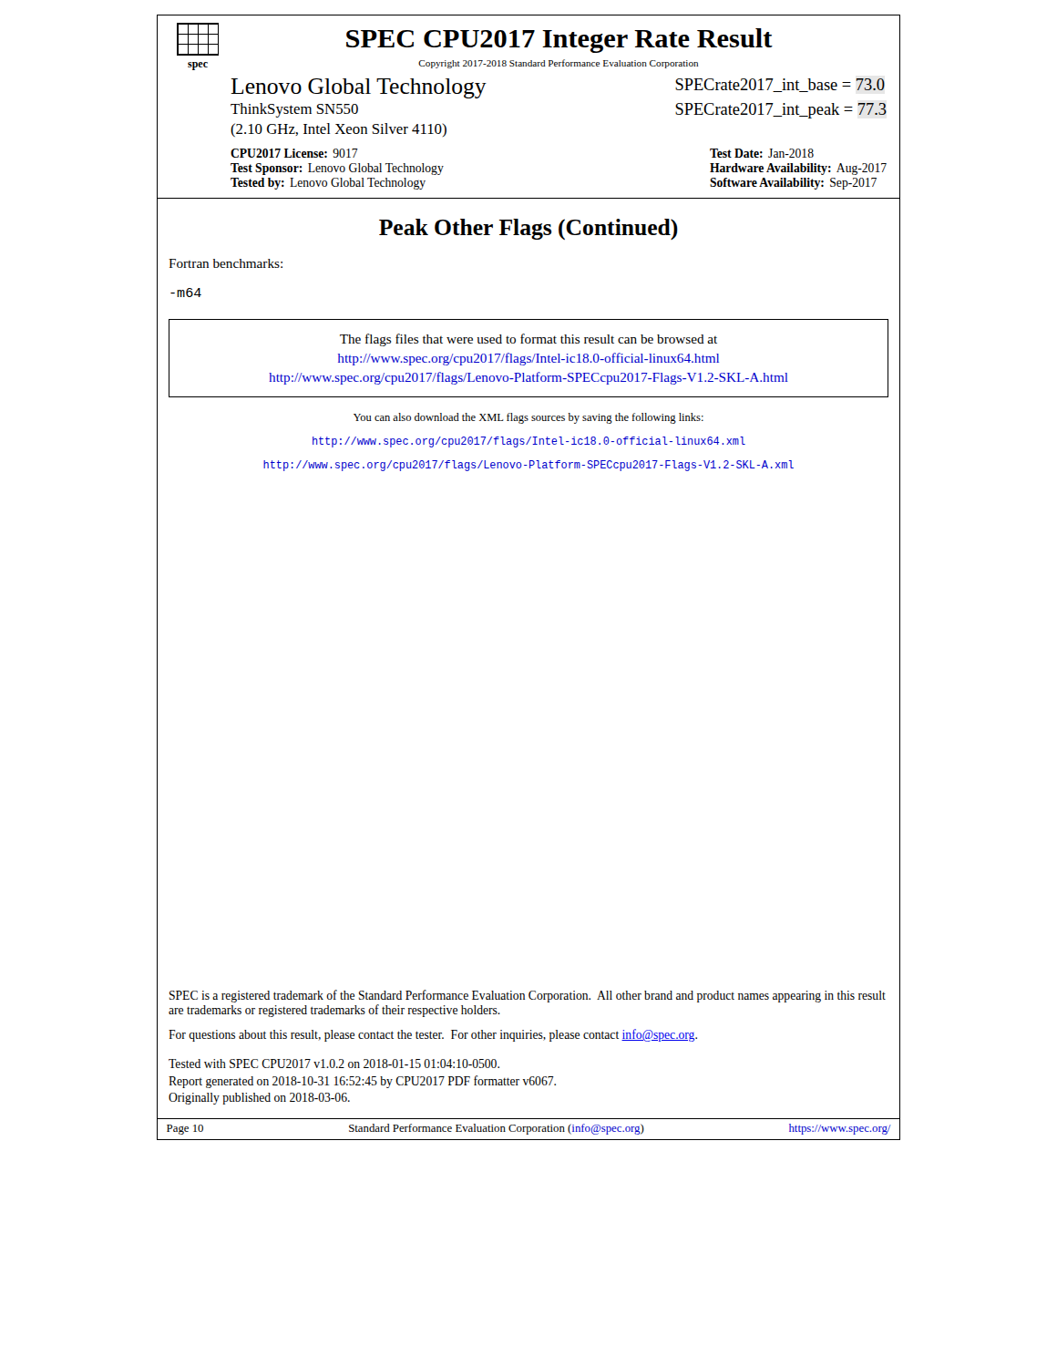spec
SPEC CPU2017 Integer Rate Result
Copyright 2017-2018 Standard Performance Evaluation Corporation
Lenovo Global Technology
ThinkSystem SN550
(2.10 GHz, Intel Xeon Silver 4110)
SPECrate2017_int_base = 73.0
SPECrate2017_int_peak = 77.3
CPU2017 License: 9017
Test Sponsor: Lenovo Global Technology
Tested by: Lenovo Global Technology
Test Date: Jan-2018
Hardware Availability: Aug-2017
Software Availability: Sep-2017
Peak Other Flags (Continued)
Fortran benchmarks:
-m64
The flags files that were used to format this result can be browsed at
http://www.spec.org/cpu2017/flags/Intel-ic18.0-official-linux64.html
http://www.spec.org/cpu2017/flags/Lenovo-Platform-SPECcpu2017-Flags-V1.2-SKL-A.html
You can also download the XML flags sources by saving the following links:
http://www.spec.org/cpu2017/flags/Intel-ic18.0-official-linux64.xml
http://www.spec.org/cpu2017/flags/Lenovo-Platform-SPECcpu2017-Flags-V1.2-SKL-A.xml
SPEC is a registered trademark of the Standard Performance Evaluation Corporation. All other brand and product names appearing in this result are trademarks or registered trademarks of their respective holders.
For questions about this result, please contact the tester. For other inquiries, please contact info@spec.org.
Tested with SPEC CPU2017 v1.0.2 on 2018-01-15 01:04:10-0500.
Report generated on 2018-10-31 16:52:45 by CPU2017 PDF formatter v6067.
Originally published on 2018-03-06.
Page 10 Standard Performance Evaluation Corporation (info@spec.org) https://www.spec.org/